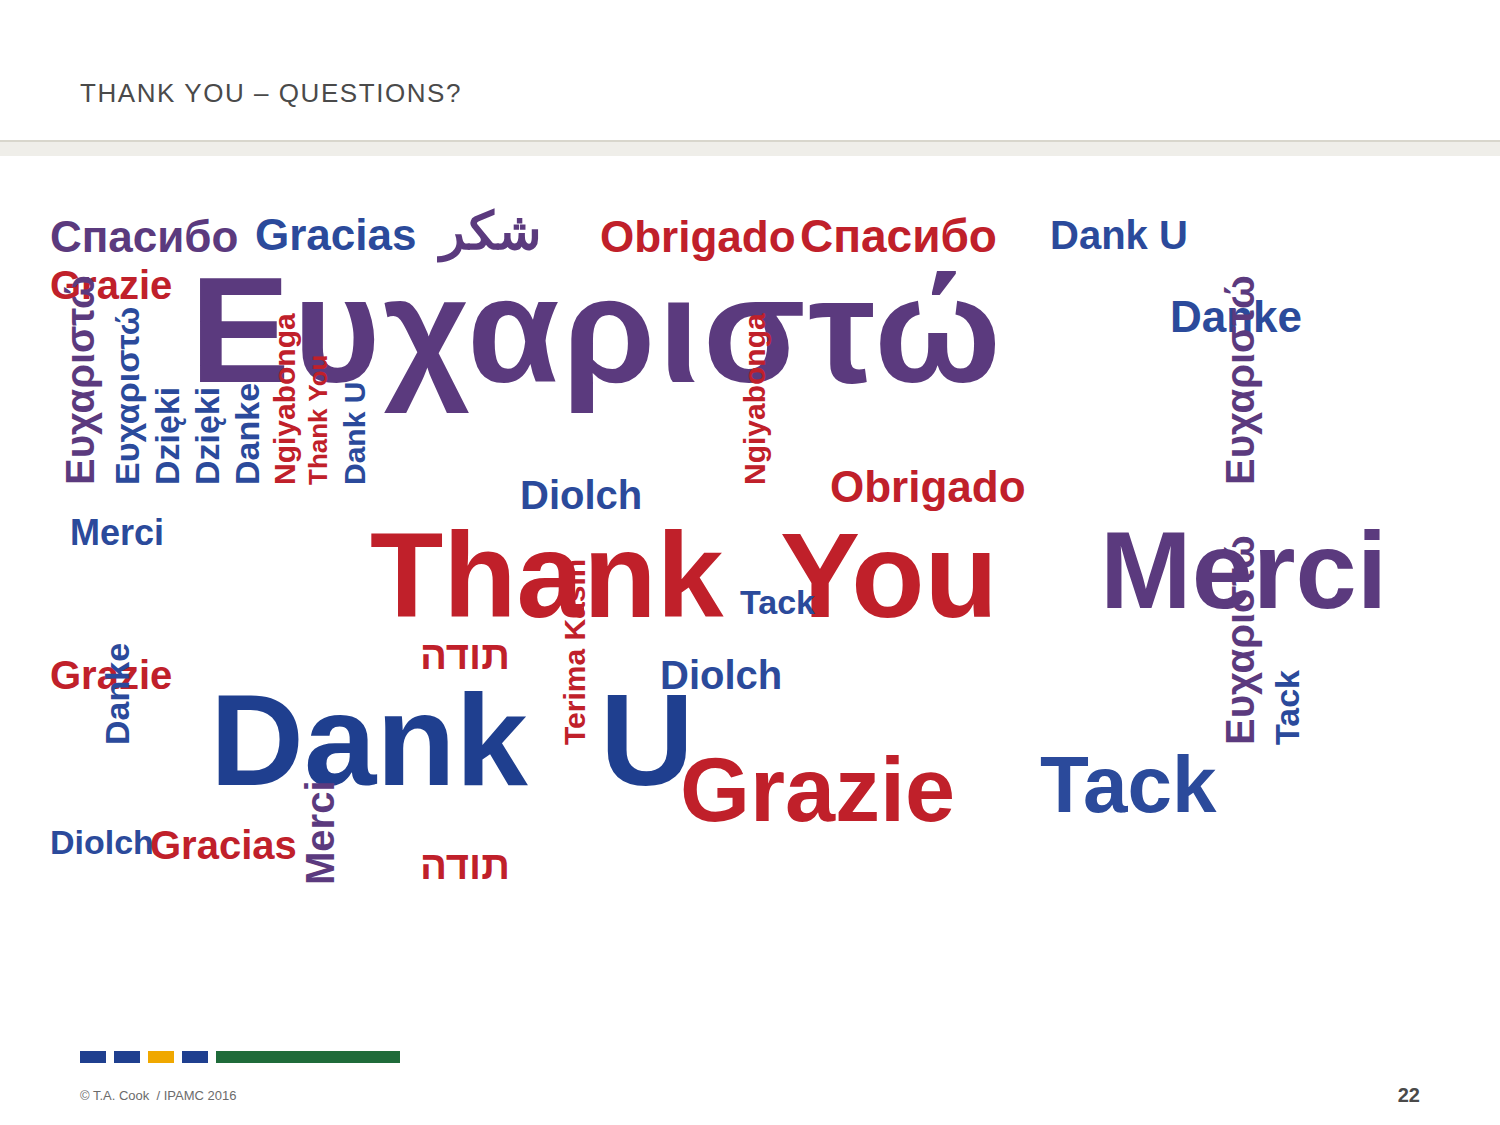Thank you – Questions?
Спасибо Gracias شكر Obrigado Спасибо Dank U Grazie Ευχαριστώ Danke Ευχαριστώ Ευχαριστώ Dzięki Dzięki Danke Merci Ngiyabonga Thank You Dank U Diolch Ngiyabonga Obrigado Ευχαριστώ Thank You Merci Tack Grazie Danke תודה Diolch Dank U Terima Kasih Grazie Tack Ευχαριστώ Tack Diolch Gracias Merci תודה
© T.A. Cook / IPAMC 2016
22